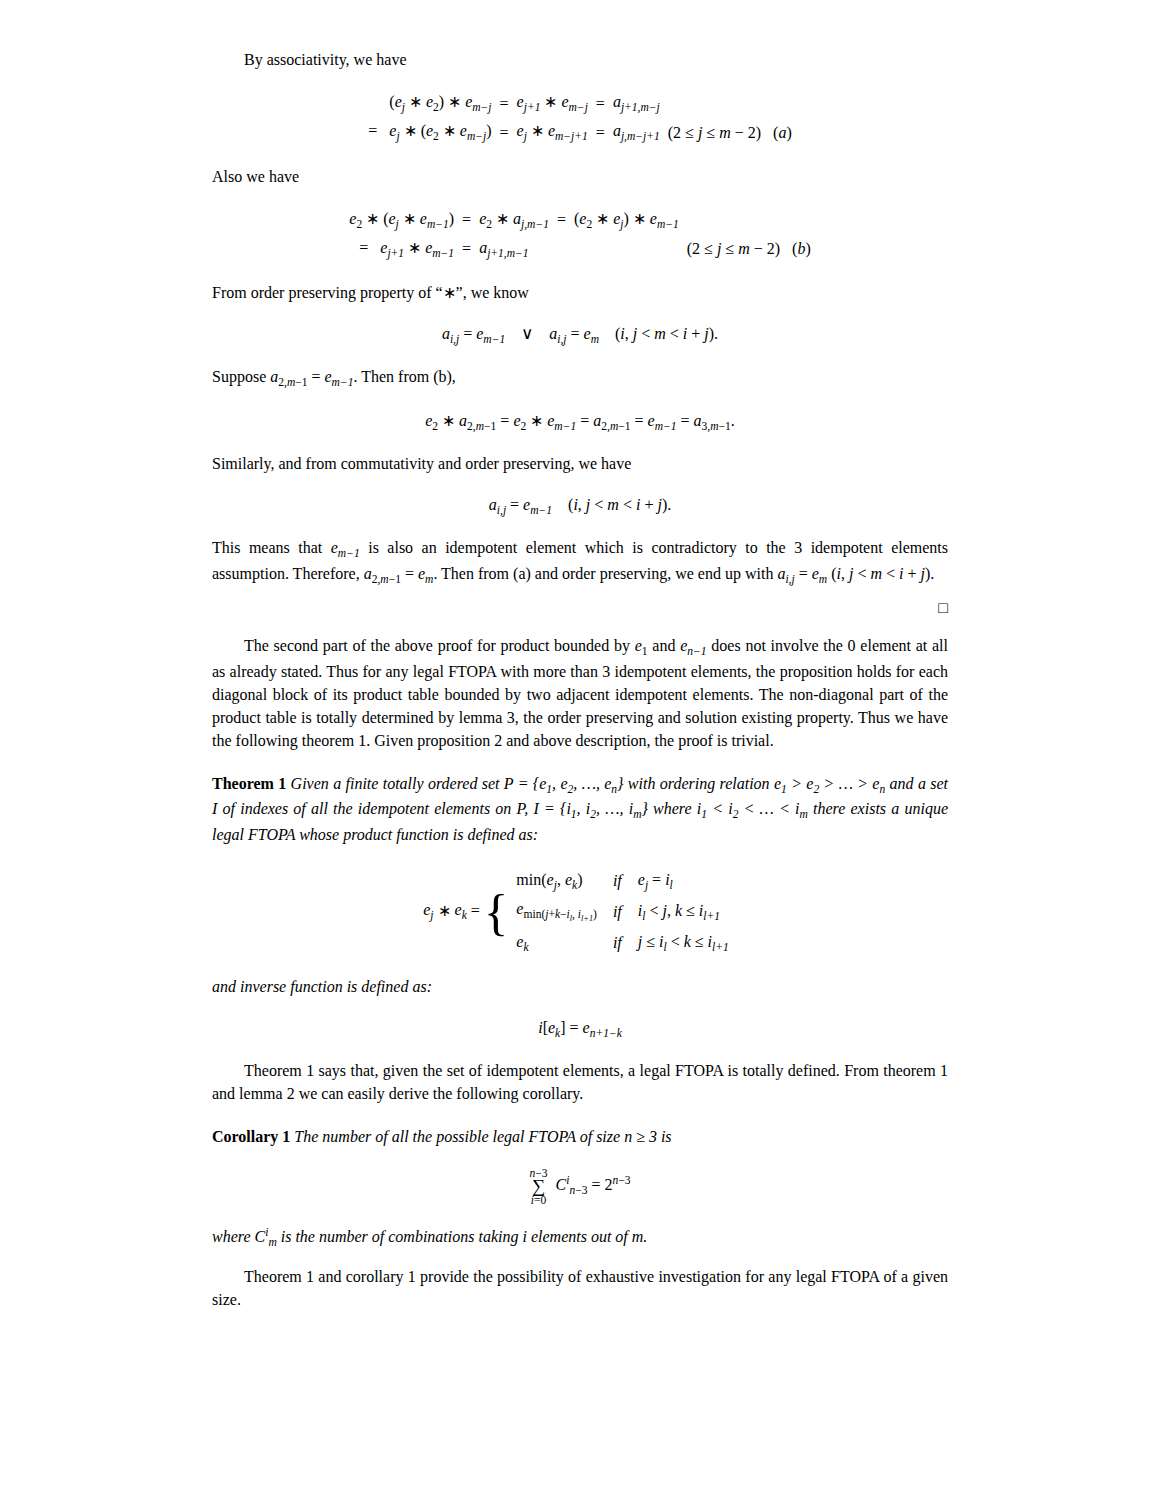By associativity, we have
| ( e j ∗ e 2 ) ∗ e m−j | = | e j+1 ∗ e m−j | = | a j+1,m−j | |
| = e j ∗ ( e 2 ∗ e m−j ) | = | e j ∗ e m−j+1 | = | a j,m−j+1 | (2 ≤ j ≤ m − 2) ( a ) |
Also we have
| e 2 ∗ ( e j ∗ e m−1 ) | = | e 2 ∗ a j,m−1 | = | ( e 2 ∗ e j ) ∗ e m−1 | |
| = e j+1 ∗ e m−1 | = | a j+1,m−1 | | | (2 ≤ j ≤ m − 2) ( b ) |
From order preserving property of “∗”, we know
ai,j = em−1 ∨ ai,j = em (i, j < m < i + j).
Suppose a2,m−1 = em−1. Then from (b),
e2 ∗ a2,m−1 = e2 ∗ em−1 = a2,m−1 = em−1 = a3,m−1.
Similarly, and from commutativity and order preserving, we have
ai,j = em−1 (i, j < m < i + j).
This means that em−1 is also an idempotent element which is contradictory to the 3 idempotent elements assumption. Therefore, a2,m−1 = em. Then from (a) and order preserving, we end up with ai,j = em (i, j < m < i + j).
□
The second part of the above proof for product bounded by e1 and en−1 does not involve the 0 element at all as already stated. Thus for any legal FTOPA with more than 3 idempotent elements, the proposition holds for each diagonal block of its product table bounded by two adjacent idempotent elements. The non-diagonal part of the product table is totally determined by lemma 3, the order preserving and solution existing property. Thus we have the following theorem 1. Given proposition 2 and above description, the proof is trivial.
Theorem 1 Given a finite totally ordered set P = {e1, e2, …, en} with ordering relation e1 > e2 > … > en and a set I of indexes of all the idempotent elements on P, I = {i1, i2, …, im} where i1 < i2 < … < im there exists a unique legal FTOPA whose product function is defined as:
ej ∗ ek = {
| min( e j , e k ) | if | e j = i l |
| e min( j + k − i l , i l+1 ) | if | i l < j , k ≤ i l+1 |
| e k | if | j ≤ i l < k ≤ i l+1 |
and inverse function is defined as:
i[ek] = en+1−k
Theorem 1 says that, given the set of idempotent elements, a legal FTOPA is totally defined. From theorem 1 and lemma 2 we can easily derive the following corollary.
Corollary 1 The number of all the possible legal FTOPA of size n ≥ 3 is
n−3∑i=0 Cin−3 = 2n−3
where Cim is the number of combinations taking i elements out of m.
Theorem 1 and corollary 1 provide the possibility of exhaustive investigation for any legal FTOPA of a given size.